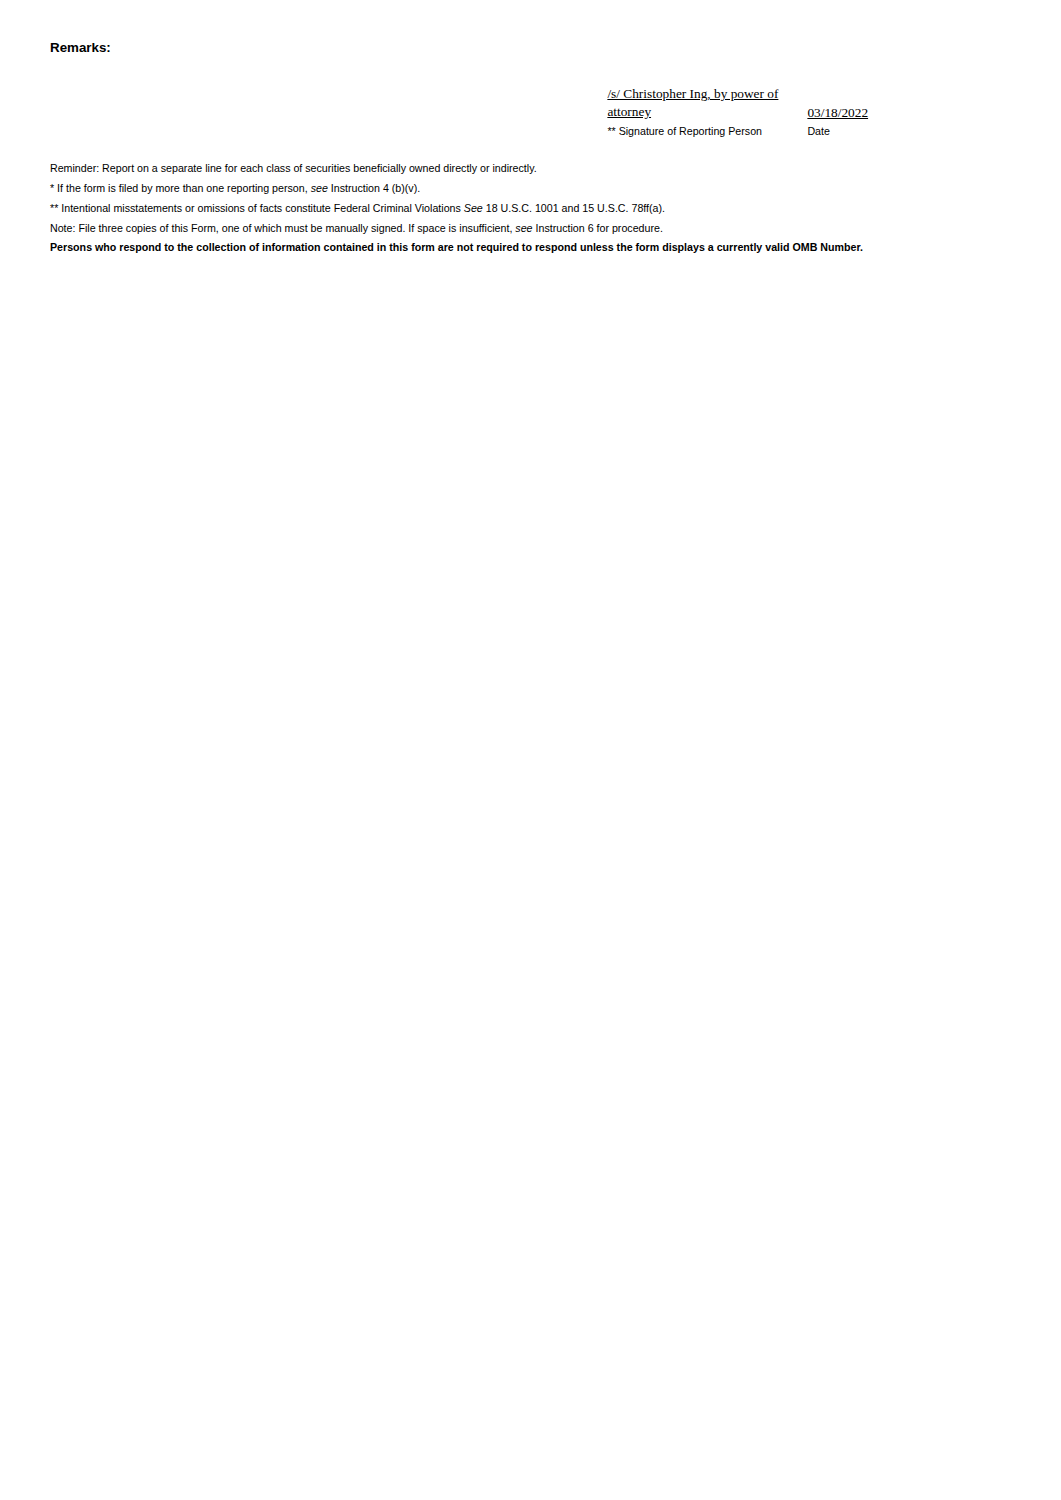Remarks:
| /s/ Christopher Ing, by power of attorney | 03/18/2022 |
| ** Signature of Reporting Person | Date |
Reminder: Report on a separate line for each class of securities beneficially owned directly or indirectly.
* If the form is filed by more than one reporting person, see Instruction 4 (b)(v).
** Intentional misstatements or omissions of facts constitute Federal Criminal Violations See 18 U.S.C. 1001 and 15 U.S.C. 78ff(a).
Note: File three copies of this Form, one of which must be manually signed. If space is insufficient, see Instruction 6 for procedure.
Persons who respond to the collection of information contained in this form are not required to respond unless the form displays a currently valid OMB Number.